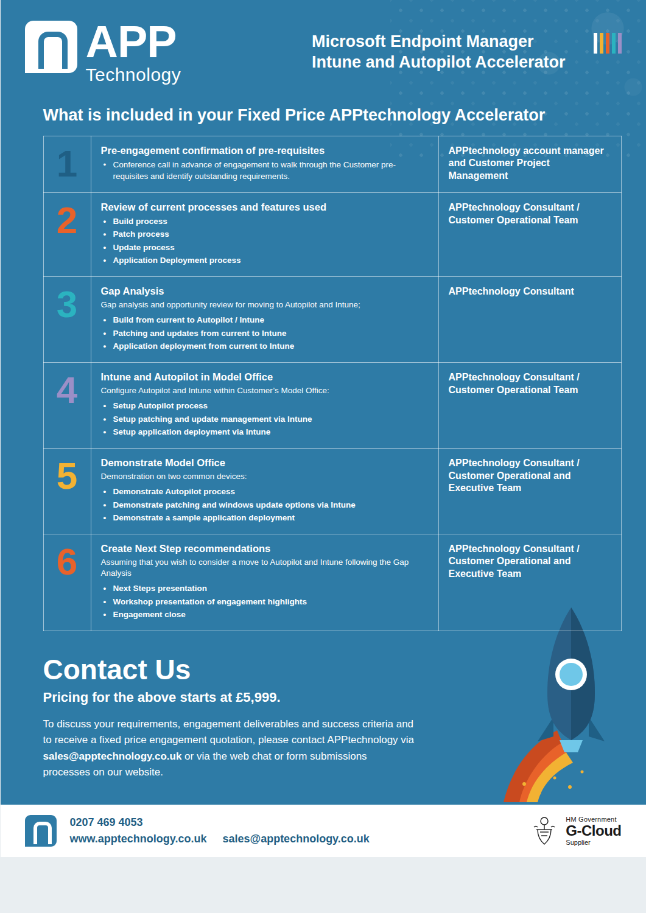APP Technology
Microsoft Endpoint Manager
Intune and Autopilot Accelerator
What is included in your Fixed Price APPtechnology Accelerator
| 1 | Pre-engagement confirmation of pre-requisites Conference call in advance of engagement to walk through the Customer pre-requisites and identify outstanding requirements. | APPtechnology account manager and Customer Project Management |
| 2 | Review of current processes and features used Build process Patch process Update process Application Deployment process | APPtechnology Consultant / Customer Operational Team |
| 3 | Gap Analysis Gap analysis and opportunity review for moving to Autopilot and Intune; Build from current to Autopilot / Intune Patching and updates from current to Intune Application deployment from current to Intune | APPtechnology Consultant |
| 4 | Intune and Autopilot in Model Office Configure Autopilot and Intune within Customer’s Model Office: Setup Autopilot process Setup patching and update management via Intune Setup application deployment via Intune | APPtechnology Consultant / Customer Operational Team |
| 5 | Demonstrate Model Office Demonstration on two common devices: Demonstrate Autopilot process Demonstrate patching and windows update options via Intune Demonstrate a sample application deployment | APPtechnology Consultant / Customer Operational and Executive Team |
| 6 | Create Next Step recommendations Assuming that you wish to consider a move to Autopilot and Intune following the Gap Analysis Next Steps presentation Workshop presentation of engagement highlights Engagement close | APPtechnology Consultant / Customer Operational and Executive Team |
Contact Us
Pricing for the above starts at £5,999.
To discuss your requirements, engagement deliverables and success criteria and to receive a fixed price engagement quotation, please contact APPtechnology via sales@apptechnology.co.uk or via the web chat or form submissions processes on our website.
0207 469 4053
www.apptechnology.co.uk sales@apptechnology.co.uk
HM Government
G-Cloud
Supplier